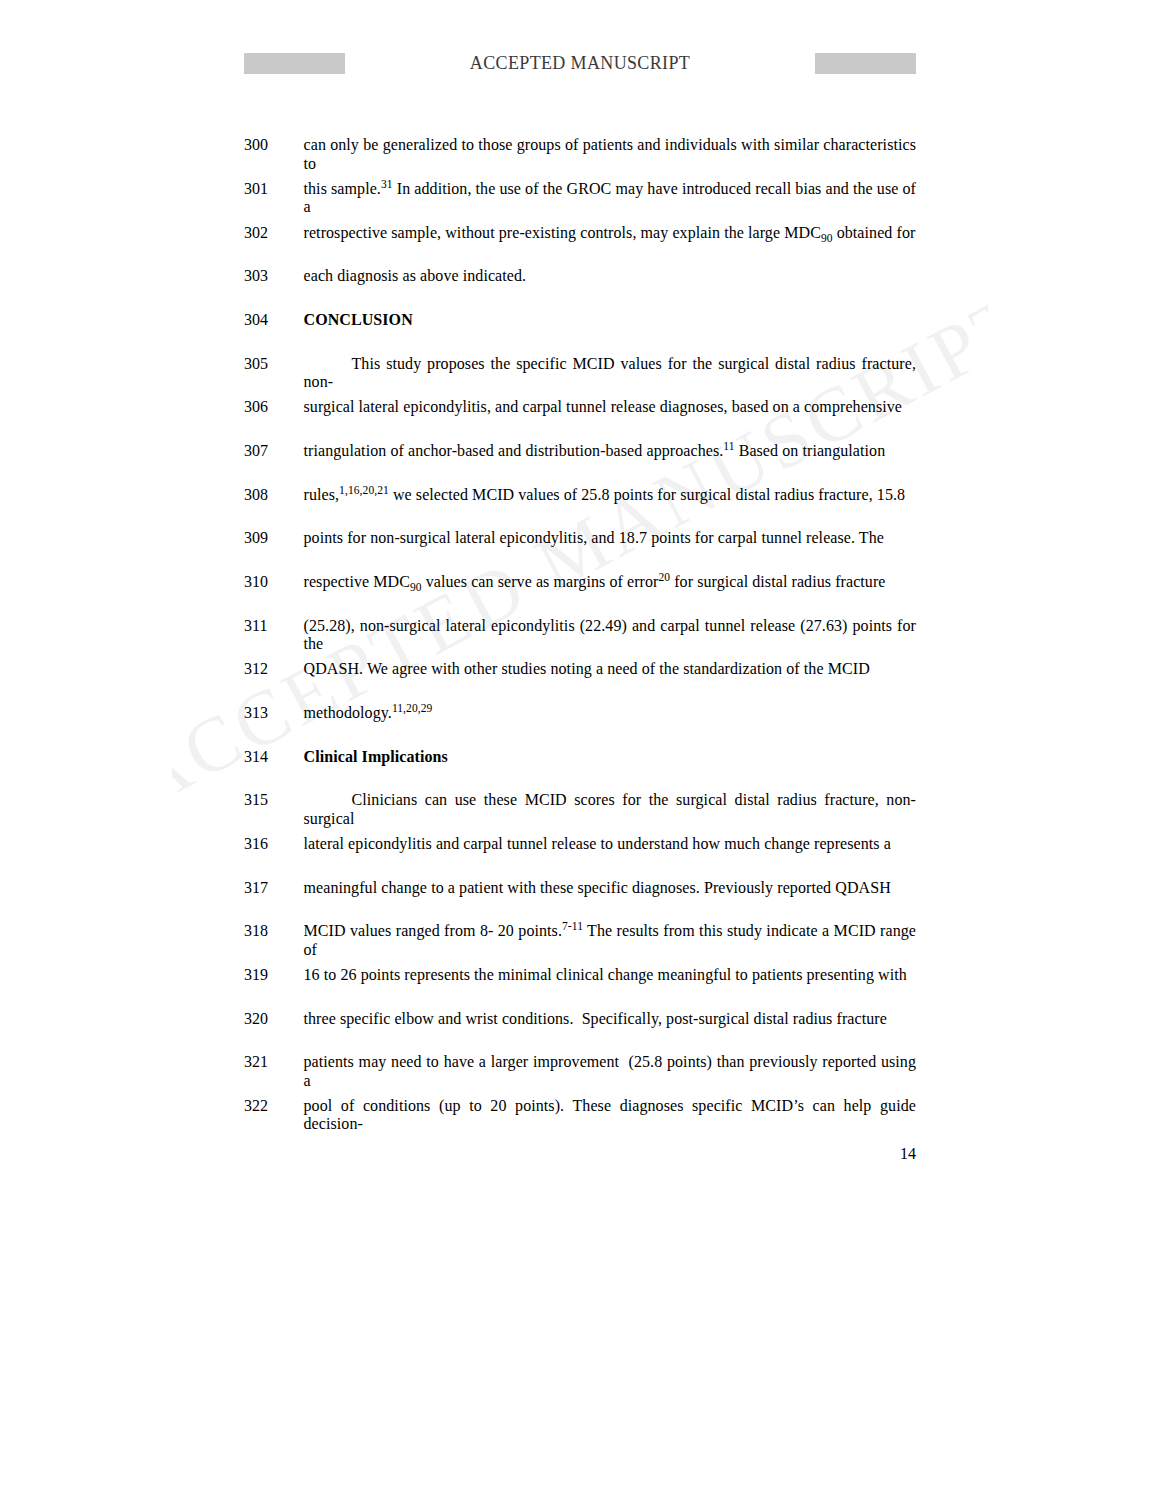ACCEPTED MANUSCRIPT
ACCEPTED MANUSCRIPT
300
can only be generalized to those groups of patients and individuals with similar characteristics to
301
this sample.31 In addition, the use of the GROC may have introduced recall bias and the use of a
302
retrospective sample, without pre-existing controls, may explain the large MDC90 obtained for
303
each diagnosis as above indicated.
304
CONCLUSION
305
This study proposes the specific MCID values for the surgical distal radius fracture, non-
306
surgical lateral epicondylitis, and carpal tunnel release diagnoses, based on a comprehensive
307
triangulation of anchor-based and distribution-based approaches.11 Based on triangulation
308
rules,1,16,20,21 we selected MCID values of 25.8 points for surgical distal radius fracture, 15.8
309
points for non-surgical lateral epicondylitis, and 18.7 points for carpal tunnel release. The
310
respective MDC90 values can serve as margins of error20 for surgical distal radius fracture
311
(25.28), non-surgical lateral epicondylitis (22.49) and carpal tunnel release (27.63) points for the
312
QDASH. We agree with other studies noting a need of the standardization of the MCID
313
methodology.11,20,29
314
Clinical Implications
315
Clinicians can use these MCID scores for the surgical distal radius fracture, non-surgical
316
lateral epicondylitis and carpal tunnel release to understand how much change represents a
317
meaningful change to a patient with these specific diagnoses. Previously reported QDASH
318
MCID values ranged from 8- 20 points.7-11 The results from this study indicate a MCID range of
319
16 to 26 points represents the minimal clinical change meaningful to patients presenting with
320
three specific elbow and wrist conditions. Specifically, post-surgical distal radius fracture
321
patients may need to have a larger improvement (25.8 points) than previously reported using a
322
pool of conditions (up to 20 points). These diagnoses specific MCID’s can help guide decision-
14